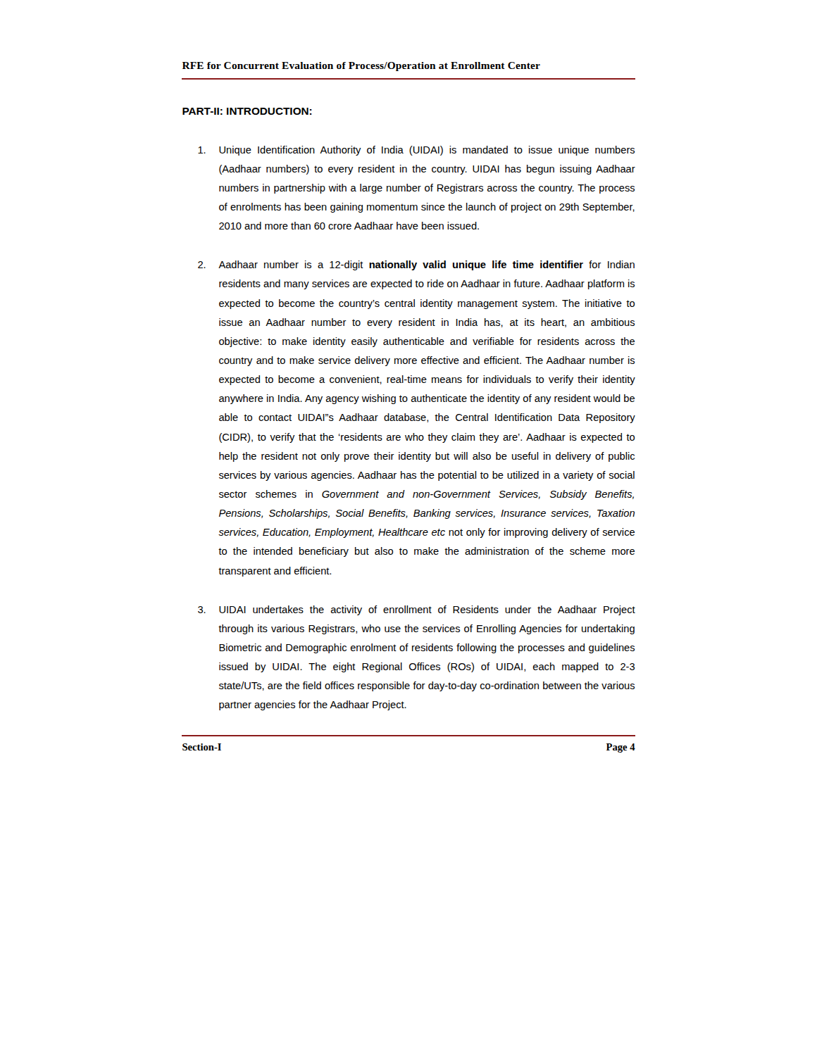RFE for Concurrent Evaluation of Process/Operation at Enrollment Center
PART-II: INTRODUCTION:
Unique Identification Authority of India (UIDAI) is mandated to issue unique numbers (Aadhaar numbers) to every resident in the country. UIDAI has begun issuing Aadhaar numbers in partnership with a large number of Registrars across the country. The process of enrolments has been gaining momentum since the launch of project on 29th September, 2010 and more than 60 crore Aadhaar have been issued.
Aadhaar number is a 12-digit nationally valid unique life time identifier for Indian residents and many services are expected to ride on Aadhaar in future. Aadhaar platform is expected to become the country’s central identity management system. The initiative to issue an Aadhaar number to every resident in India has, at its heart, an ambitious objective: to make identity easily authenticable and verifiable for residents across the country and to make service delivery more effective and efficient. The Aadhaar number is expected to become a convenient, real-time means for individuals to verify their identity anywhere in India. Any agency wishing to authenticate the identity of any resident would be able to contact UIDAI”s Aadhaar database, the Central Identification Data Repository (CIDR), to verify that the ‘residents are who they claim they are’. Aadhaar is expected to help the resident not only prove their identity but will also be useful in delivery of public services by various agencies. Aadhaar has the potential to be utilized in a variety of social sector schemes in Government and non-Government Services, Subsidy Benefits, Pensions, Scholarships, Social Benefits, Banking services, Insurance services, Taxation services, Education, Employment, Healthcare etc not only for improving delivery of service to the intended beneficiary but also to make the administration of the scheme more transparent and efficient.
UIDAI undertakes the activity of enrollment of Residents under the Aadhaar Project through its various Registrars, who use the services of Enrolling Agencies for undertaking Biometric and Demographic enrolment of residents following the processes and guidelines issued by UIDAI. The eight Regional Offices (ROs) of UIDAI, each mapped to 2-3 state/UTs, are the field offices responsible for day-to-day co-ordination between the various partner agencies for the Aadhaar Project.
Section-I Page 4